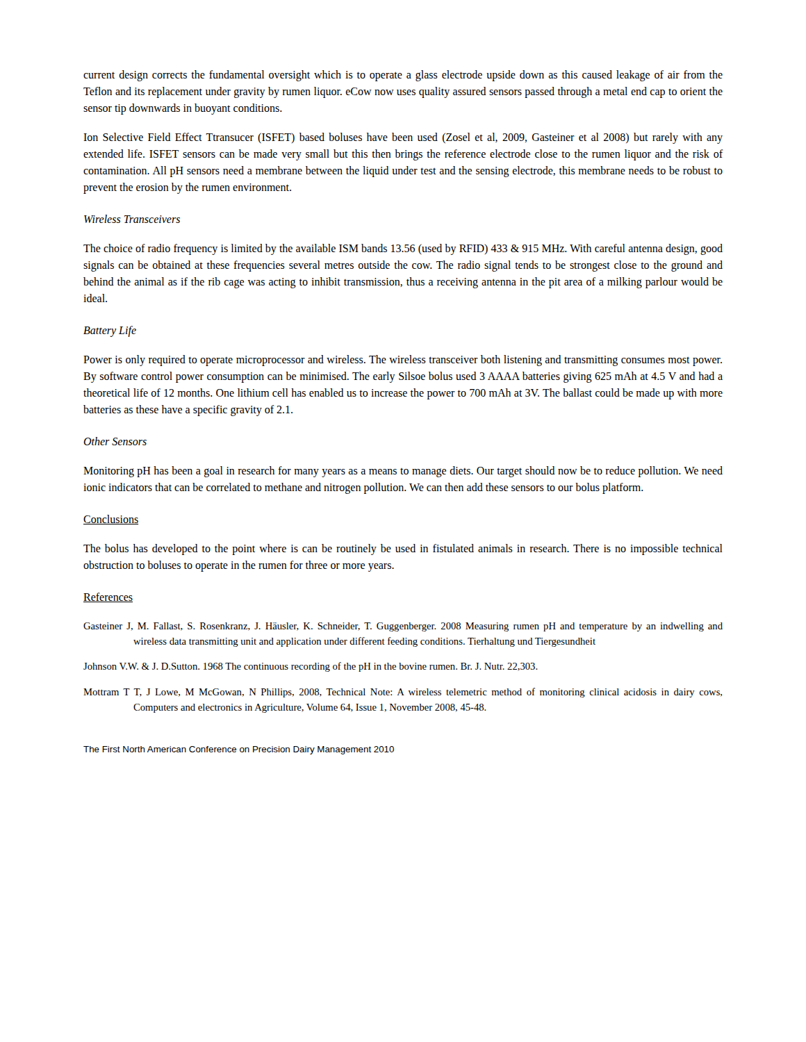current design corrects the fundamental oversight which is to operate a glass electrode upside down as this caused leakage of air from the Teflon and its replacement under gravity by rumen liquor. eCow now uses quality assured sensors passed through a metal end cap to orient the sensor tip downwards in buoyant conditions.
Ion Selective Field Effect Ttransucer (ISFET) based boluses have been used (Zosel et al, 2009, Gasteiner et al 2008) but rarely with any extended life. ISFET sensors can be made very small but this then brings the reference electrode close to the rumen liquor and the risk of contamination. All pH sensors need a membrane between the liquid under test and the sensing electrode, this membrane needs to be robust to prevent the erosion by the rumen environment.
Wireless Transceivers
The choice of radio frequency is limited by the available ISM bands 13.56 (used by RFID) 433 & 915 MHz. With careful antenna design, good signals can be obtained at these frequencies several metres outside the cow. The radio signal tends to be strongest close to the ground and behind the animal as if the rib cage was acting to inhibit transmission, thus a receiving antenna in the pit area of a milking parlour would be ideal.
Battery Life
Power is only required to operate microprocessor and wireless. The wireless transceiver both listening and transmitting consumes most power. By software control power consumption can be minimised. The early Silsoe bolus used 3 AAAA batteries giving 625 mAh at 4.5 V and had a theoretical life of 12 months. One lithium cell has enabled us to increase the power to 700 mAh at 3V. The ballast could be made up with more batteries as these have a specific gravity of 2.1.
Other Sensors
Monitoring pH has been a goal in research for many years as a means to manage diets. Our target should now be to reduce pollution. We need ionic indicators that can be correlated to methane and nitrogen pollution. We can then add these sensors to our bolus platform.
Conclusions
The bolus has developed to the point where is can be routinely be used in fistulated animals in research. There is no impossible technical obstruction to boluses to operate in the rumen for three or more years.
References
Gasteiner J, M. Fallast, S. Rosenkranz, J. Häusler, K. Schneider, T. Guggenberger. 2008 Measuring rumen pH and temperature by an indwelling and wireless data transmitting unit and application under different feeding conditions. Tierhaltung und Tiergesundheit
Johnson V.W. & J. D.Sutton. 1968 The continuous recording of the pH in the bovine rumen. Br. J. Nutr. 22,303.
Mottram T T, J Lowe, M McGowan, N Phillips, 2008, Technical Note: A wireless telemetric method of monitoring clinical acidosis in dairy cows, Computers and electronics in Agriculture, Volume 64, Issue 1, November 2008, 45-48.
The First North American Conference on Precision Dairy Management 2010